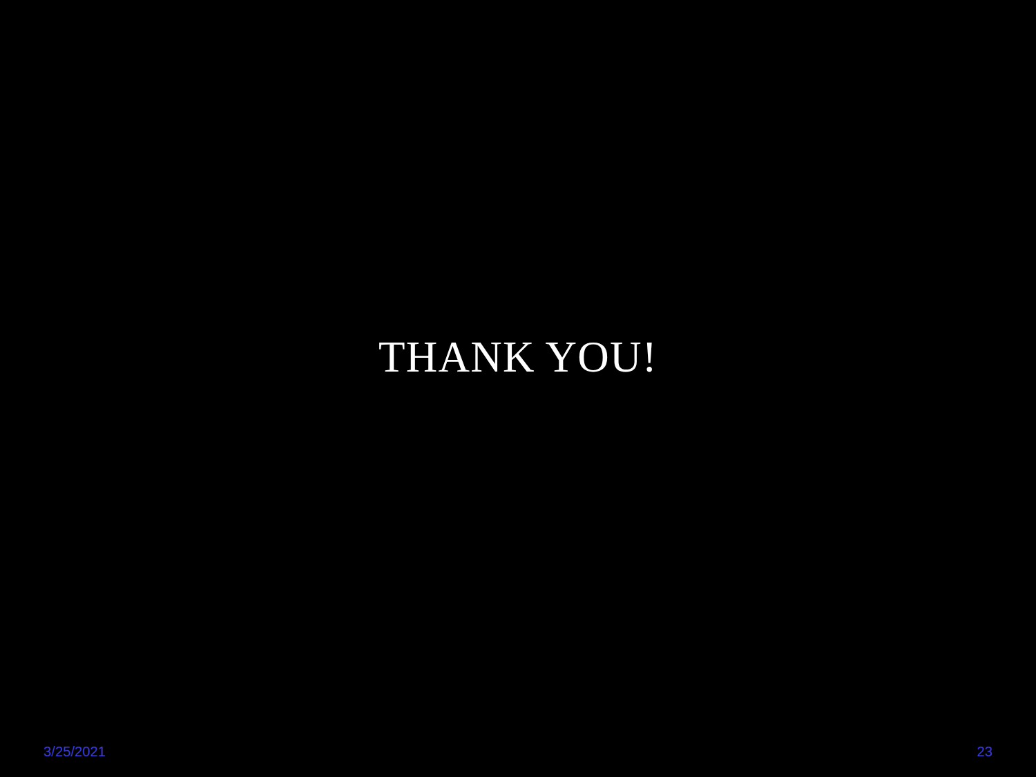THANK YOU!
3/25/2021 23